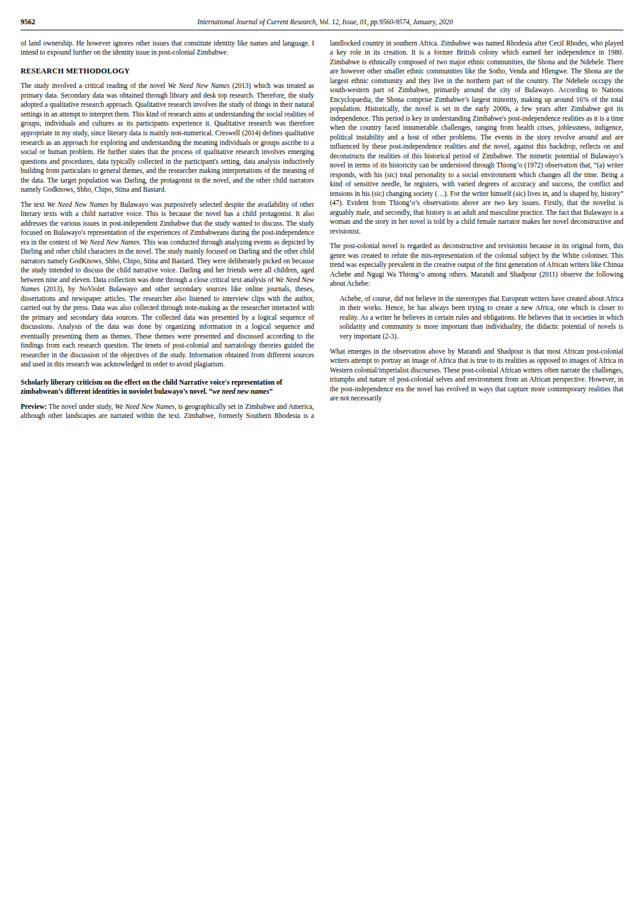9562 International Journal of Current Research, Vol. 12, Issue, 01, pp.9560-9574, January, 2020
of land ownership. He however ignores other issues that constitute identity like names and language. I intend to expound further on the identity issue in post-colonial Zimbabwe.
Research Methodology
The study involved a critical reading of the novel We Need New Names (2013) which was treated as primary data. Secondary data was obtained through library and desk top research. Therefore, the study adopted a qualitative research approach. Qualitative research involves the study of things in their natural settings in an attempt to interpret them. This kind of research aims at understanding the social realities of groups, individuals and cultures as its participants experience it. Qualitative research was therefore appropriate in my study, since literary data is mainly non-numerical. Creswell (2014) defines qualitative research as an approach for exploring and understanding the meaning individuals or groups ascribe to a social or human problem. He further states that the process of qualitative research involves emerging questions and procedures, data typically collected in the participant's setting, data analysis inductively building from particulars to general themes, and the researcher making interpretations of the meaning of the data. The target population was Darling, the protagonist in the novel, and the other child narrators namely Godknows, Sbho, Chipo, Stina and Bastard.
The text We Need New Names by Bulawayo was purposively selected despite the availability of other literary texts with a child narrative voice. This is because the novel has a child protagonist. It also addresses the various issues in post-independent Zimbabwe that the study wanted to discuss. The study focused on Bulawayo's representation of the experiences of Zimbabweans during the post-independence era in the context of We Need New Names. This was conducted through analyzing events as depicted by Darling and other child characters in the novel. The study mainly focused on Darling and the other child narrators namely GodKnows, Sbho, Chipo, Stina and Bastard. They were deliberately picked on because the study intended to discuss the child narrative voice. Darling and her friends were all children, aged between nine and eleven. Data collection was done through a close critical text analysis of We Need New Names (2013), by NoViolet Bulawayo and other secondary sources like online journals, theses, dissertations and newspaper articles. The researcher also listened to interview clips with the author, carried out by the press. Data was also collected through note-making as the researcher interacted with the primary and secondary data sources. The collected data was presented by a logical sequence of discussions. Analysis of the data was done by organizing information in a logical sequence and eventually presenting them as themes. These themes were presented and discussed according to the findings from each research question. The tenets of post-colonial and narratology theories guided the researcher in the discussion of the objectives of the study. Information obtained from different sources and used in this research was acknowledged in order to avoid plagiarism.
Scholarly liberary criticism on the effect on the child Narrative voice's representation of zimbabwean’s different identities in noviolet bulawayo’s novel. “we need new names”
Preview: The novel under study, We Need New Names, is geographically set in Zimbabwe and America, although other landscapes are narrated within the text. Zimbabwe, formerly Southern Rhodesia is a landlocked country in southern Africa. Zimbabwe was named Rhodesia after Cecil Rhodes, who played a key role in its creation. It is a former British colony which earned her independence in 1980. Zimbabwe is ethnically composed of two major ethnic communities, the Shona and the Ndebele. There are however other smaller ethnic communities like the Sotho, Venda and Hlengwe. The Shona are the largest ethnic community and they live in the northern part of the country. The Ndebele occupy the south-western part of Zimbabwe, primarily around the city of Bulawayo. According to Nations Encyclopaedia, the Shona comprise Zimbabwe’s largest minority, making up around 16% of the total population. Historically, the novel is set in the early 2000s, a few years after Zimbabwe got its independence. This period is key in understanding Zimbabwe's post-independence realities as it is a time when the country faced innumerable challenges, ranging from health crises, joblessness, indigence, political instability and a host of other problems. The events in the story revolve around and are influenced by these post-independence realities and the novel, against this backdrop, reflects on and deconstructs the realities of this historical period of Zimbabwe. The mimetic potential of Bulawayo’s novel in terms of its historicity can be understood through Thiong’o (1972) observation that, “(a) writer responds, with his (sic) total personality to a social environment which changes all the time. Being a kind of sensitive needle, he registers, with varied degrees of accuracy and success, the conflict and tensions in his (sic) changing society (…). For the writer himself (sic) lives in, and is shaped by, history” (47). Evident from Thiong’o’s observations above are two key issues. Firstly, that the novelist is arguably male, and secondly, that history is an adult and masculine practice. The fact that Bulawayo is a woman and the story in her novel is told by a child female narrator makes her novel deconstructive and revisionist.
The post-colonial novel is regarded as deconstructive and revisionist because in its original form, this genre was created to refute the mis-representation of the colonial subject by the White coloniser. This trend was especially prevalent in the creative output of the first generation of African writers like Chinua Achebe and Ngugi Wa Thiong’o among others. Marandi and Shadpour (2011) observe the following about Achebe:
Achebe, of course, did not believe in the stereotypes that European writers have created about Africa in their works. Hence, he has always been trying to create a new Africa, one which is closer to reality. As a writer he believes in certain rules and obligations. He believes that in societies in which solidarity and community is more important than individuality, the didactic potential of novels is very important (2-3).
What emerges in the observation above by Marandi and Shadpour is that most African post-colonial writers attempt to portray an image of Africa that is true to its realities as opposed to images of Africa in Western colonial/imperialist discourses. These post-colonial African writers often narrate the challenges, triumphs and nature of post-colonial selves and environment from an African perspective. However, in the post-independence era the novel has evolved in ways that capture more contemporary realities that are not necessarily